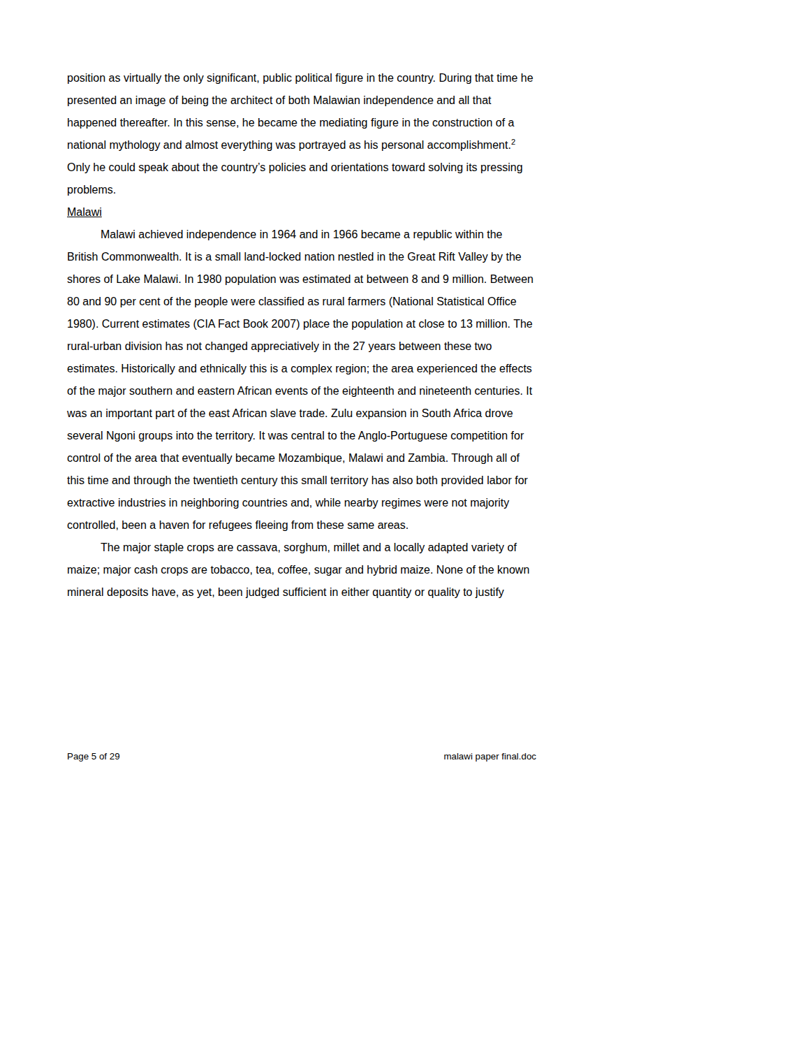position as virtually the only significant, public political figure in the country. During that time he presented an image of being the architect of both Malawian independence and all that happened thereafter. In this sense, he became the mediating figure in the construction of a national mythology and almost everything was portrayed as his personal accomplishment.2 Only he could speak about the country’s policies and orientations toward solving its pressing problems.
Malawi
Malawi achieved independence in 1964 and in 1966 became a republic within the British Commonwealth. It is a small land-locked nation nestled in the Great Rift Valley by the shores of Lake Malawi. In 1980 population was estimated at between 8 and 9 million. Between 80 and 90 per cent of the people were classified as rural farmers (National Statistical Office 1980). Current estimates (CIA Fact Book 2007) place the population at close to 13 million. The rural-urban division has not changed appreciatively in the 27 years between these two estimates. Historically and ethnically this is a complex region; the area experienced the effects of the major southern and eastern African events of the eighteenth and nineteenth centuries. It was an important part of the east African slave trade. Zulu expansion in South Africa drove several Ngoni groups into the territory. It was central to the Anglo-Portuguese competition for control of the area that eventually became Mozambique, Malawi and Zambia. Through all of this time and through the twentieth century this small territory has also both provided labor for extractive industries in neighboring countries and, while nearby regimes were not majority controlled, been a haven for refugees fleeing from these same areas.
The major staple crops are cassava, sorghum, millet and a locally adapted variety of maize; major cash crops are tobacco, tea, coffee, sugar and hybrid maize. None of the known mineral deposits have, as yet, been judged sufficient in either quantity or quality to justify
Page 5 of 29 malawi paper final.doc